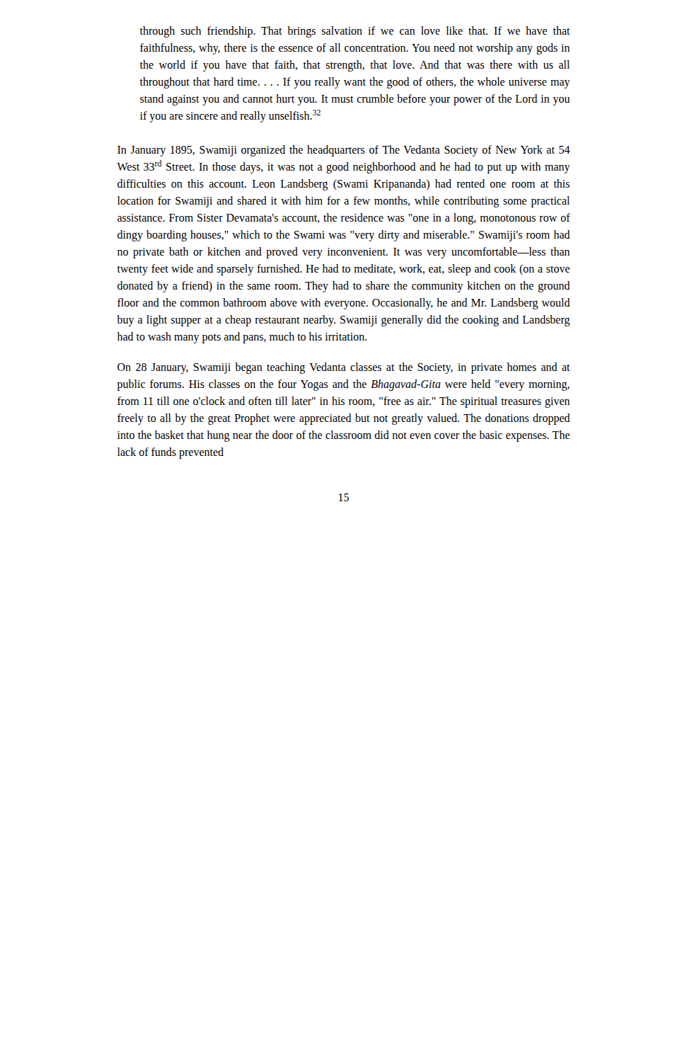through such friendship. That brings salvation if we can love like that. If we have that faithfulness, why, there is the essence of all concentration. You need not worship any gods in the world if you have that faith, that strength, that love. And that was there with us all throughout that hard time. . . . If you really want the good of others, the whole universe may stand against you and cannot hurt you. It must crumble before your power of the Lord in you if you are sincere and really unselfish.32
In January 1895, Swamiji organized the headquarters of The Vedanta Society of New York at 54 West 33rd Street. In those days, it was not a good neighborhood and he had to put up with many difficulties on this account. Leon Landsberg (Swami Kripananda) had rented one room at this location for Swamiji and shared it with him for a few months, while contributing some practical assistance. From Sister Devamata's account, the residence was "one in a long, monotonous row of dingy boarding houses," which to the Swami was "very dirty and miserable." Swamiji's room had no private bath or kitchen and proved very inconvenient. It was very uncomfortable—less than twenty feet wide and sparsely furnished. He had to meditate, work, eat, sleep and cook (on a stove donated by a friend) in the same room. They had to share the community kitchen on the ground floor and the common bathroom above with everyone. Occasionally, he and Mr. Landsberg would buy a light supper at a cheap restaurant nearby. Swamiji generally did the cooking and Landsberg had to wash many pots and pans, much to his irritation.
On 28 January, Swamiji began teaching Vedanta classes at the Society, in private homes and at public forums. His classes on the four Yogas and the Bhagavad-Gita were held "every morning, from 11 till one o'clock and often till later" in his room, "free as air." The spiritual treasures given freely to all by the great Prophet were appreciated but not greatly valued. The donations dropped into the basket that hung near the door of the classroom did not even cover the basic expenses. The lack of funds prevented
15